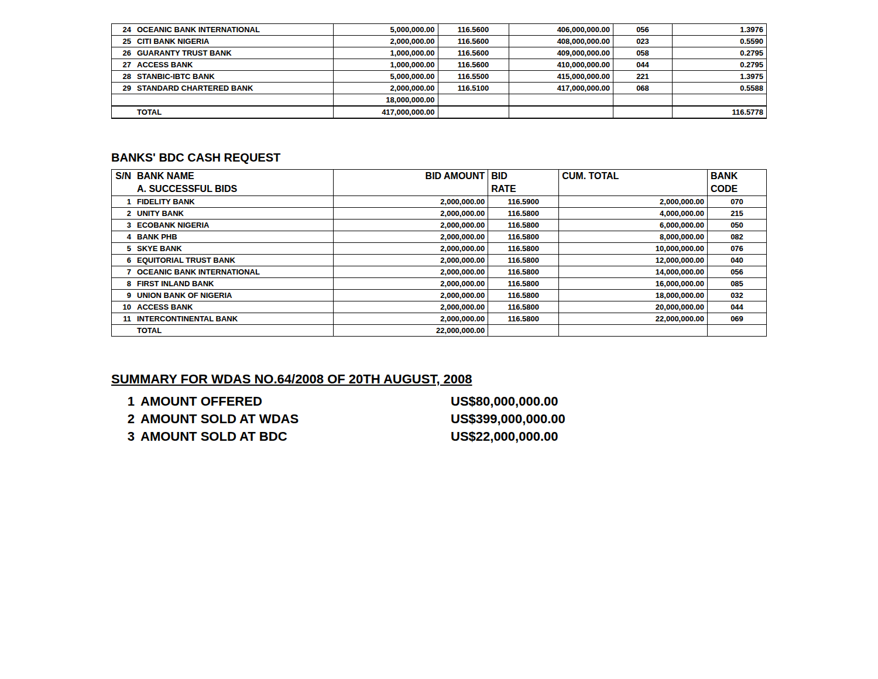| 24 | OCEANIC BANK INTERNATIONAL | 5,000,000.00 | 116.5600 | 406,000,000.00 | 056 | 1.3976 |
| 25 | CITI BANK NIGERIA | 2,000,000.00 | 116.5600 | 408,000,000.00 | 023 | 0.5590 |
| 26 | GUARANTY TRUST BANK | 1,000,000.00 | 116.5600 | 409,000,000.00 | 058 | 0.2795 |
| 27 | ACCESS BANK | 1,000,000.00 | 116.5600 | 410,000,000.00 | 044 | 0.2795 |
| 28 | STANBIC-IBTC BANK | 5,000,000.00 | 116.5500 | 415,000,000.00 | 221 | 1.3975 |
| 29 | STANDARD CHARTERED BANK | 2,000,000.00 | 116.5100 | 417,000,000.00 | 068 | 0.5588 |
| | | 18,000,000.00 | | | | |
| | TOTAL | 417,000,000.00 | | | | 116.5778 |
BANKS' BDC CASH REQUEST
| S/N | BANK NAME | BID AMOUNT | BID | CUM. TOTAL | BANK |
| | A. SUCCESSFUL BIDS | | RATE | | CODE |
| 1 | FIDELITY BANK | 2,000,000.00 | 116.5900 | 2,000,000.00 | 070 |
| 2 | UNITY BANK | 2,000,000.00 | 116.5800 | 4,000,000.00 | 215 |
| 3 | ECOBANK NIGERIA | 2,000,000.00 | 116.5800 | 6,000,000.00 | 050 |
| 4 | BANK PHB | 2,000,000.00 | 116.5800 | 8,000,000.00 | 082 |
| 5 | SKYE BANK | 2,000,000.00 | 116.5800 | 10,000,000.00 | 076 |
| 6 | EQUITORIAL TRUST BANK | 2,000,000.00 | 116.5800 | 12,000,000.00 | 040 |
| 7 | OCEANIC BANK INTERNATIONAL | 2,000,000.00 | 116.5800 | 14,000,000.00 | 056 |
| 8 | FIRST INLAND BANK | 2,000,000.00 | 116.5800 | 16,000,000.00 | 085 |
| 9 | UNION BANK OF NIGERIA | 2,000,000.00 | 116.5800 | 18,000,000.00 | 032 |
| 10 | ACCESS BANK | 2,000,000.00 | 116.5800 | 20,000,000.00 | 044 |
| 11 | INTERCONTINENTAL BANK | 2,000,000.00 | 116.5800 | 22,000,000.00 | 069 |
| | TOTAL | 22,000,000.00 | | | |
SUMMARY FOR WDAS NO.64/2008 OF 20TH AUGUST, 2008
| 1 | AMOUNT OFFERED | US$80,000,000.00 |
| 2 | AMOUNT SOLD AT WDAS | US$399,000,000.00 |
| 3 | AMOUNT SOLD AT BDC | US$22,000,000.00 |